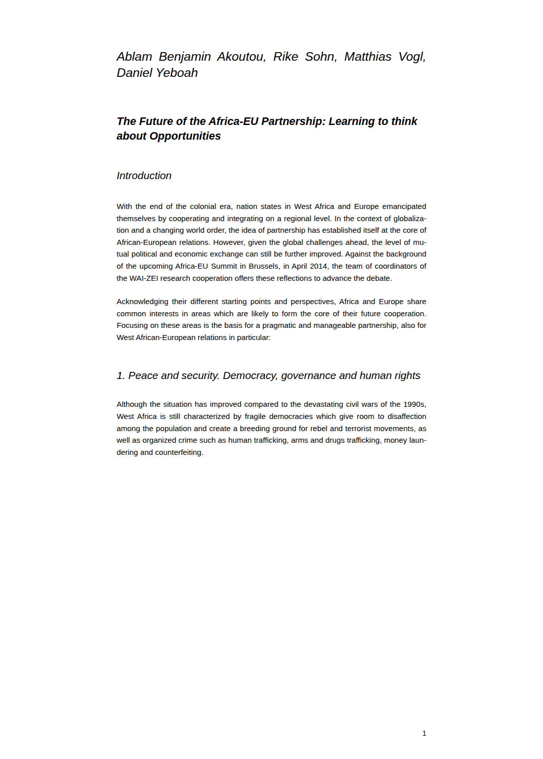Ablam Benjamin Akoutou, Rike Sohn, Matthias Vogl, Daniel Yeboah
The Future of the Africa-EU Partnership: Learning to think about Opportunities
Introduction
With the end of the colonial era, nation states in West Africa and Europe emancipated themselves by cooperating and integrating on a regional level. In the context of globalization and a changing world order, the idea of partnership has established itself at the core of African-European relations. However, given the global challenges ahead, the level of mutual political and economic exchange can still be further improved. Against the background of the upcoming Africa-EU Summit in Brussels, in April 2014, the team of coordinators of the WAI-ZEI research cooperation offers these reflections to advance the debate.
Acknowledging their different starting points and perspectives, Africa and Europe share common interests in areas which are likely to form the core of their future cooperation. Focusing on these areas is the basis for a pragmatic and manageable partnership, also for West African-European relations in particular:
1. Peace and security. Democracy, governance and human rights
Although the situation has improved compared to the devastating civil wars of the 1990s, West Africa is still characterized by fragile democracies which give room to disaffection among the population and create a breeding ground for rebel and terrorist movements, as well as organized crime such as human trafficking, arms and drugs trafficking, money laundering and counterfeiting.
1